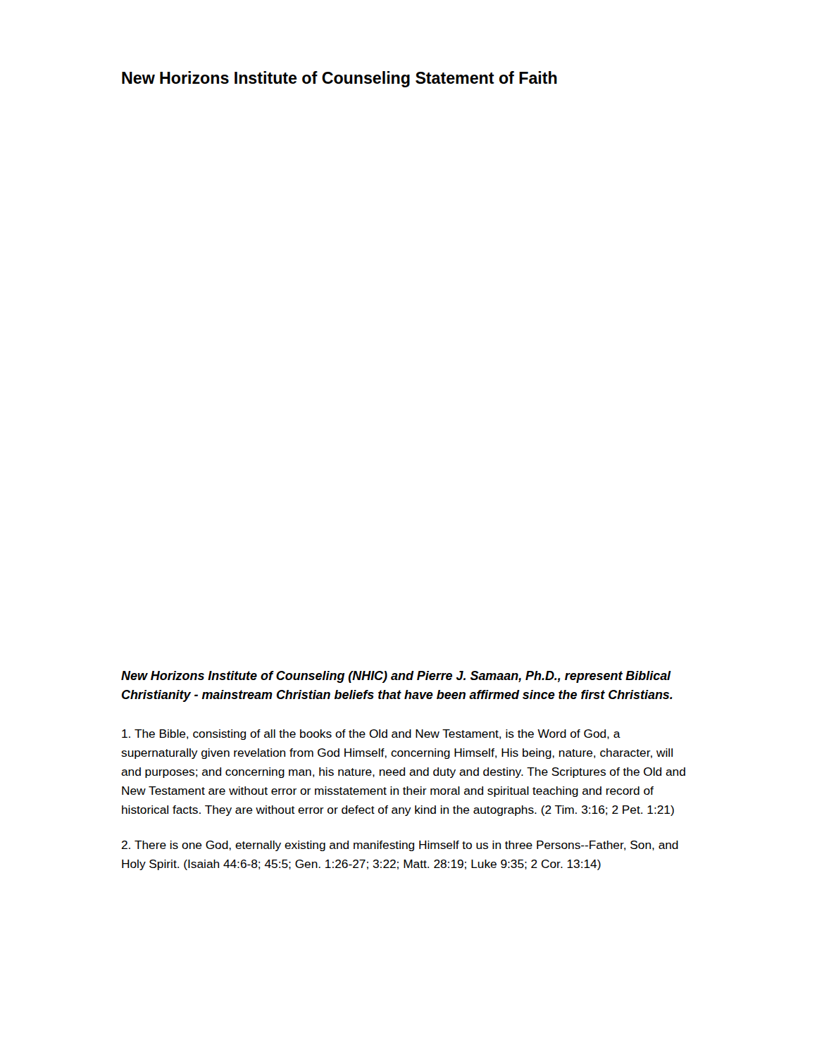New Horizons Institute of Counseling Statement of Faith
New Horizons Institute of Counseling (NHIC) and Pierre J. Samaan, Ph.D., represent Biblical Christianity - mainstream Christian beliefs that have been affirmed since the first Christians.
1. The Bible, consisting of all the books of the Old and New Testament, is the Word of God, a supernaturally given revelation from God Himself, concerning Himself, His being, nature, character, will and purposes; and concerning man, his nature, need and duty and destiny. The Scriptures of the Old and New Testament are without error or misstatement in their moral and spiritual teaching and record of historical facts. They are without error or defect of any kind in the autographs. (2 Tim. 3:16; 2 Pet. 1:21)
2. There is one God, eternally existing and manifesting Himself to us in three Persons--Father, Son, and Holy Spirit. (Isaiah 44:6-8; 45:5; Gen. 1:26-27; 3:22; Matt. 28:19; Luke 9:35; 2 Cor. 13:14)